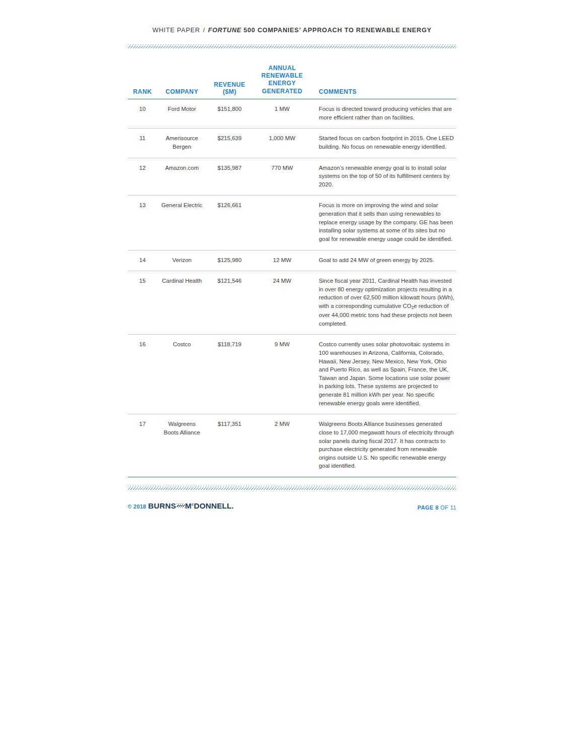WHITE PAPER / FORTUNE 500 COMPANIES’ APPROACH TO RENEWABLE ENERGY
| Rank | Company | Revenue ($M) | Annual Renewable Energy Generated | Comments |
| --- | --- | --- | --- | --- |
| 10 | Ford Motor | $151,800 | 1 MW | Focus is directed toward producing vehicles that are more efficient rather than on facilities. |
| 11 | Amerisource Bergen | $215,639 | 1,000 MW | Started focus on carbon footprint in 2015. One LEED building. No focus on renewable energy identified. |
| 12 | Amazon.com | $135,987 | 770 MW | Amazon’s renewable energy goal is to install solar systems on the top of 50 of its fulfillment centers by 2020. |
| 13 | General Electric | $126,661 | | Focus is more on improving the wind and solar generation that it sells than using renewables to replace energy usage by the company. GE has been installing solar systems at some of its sites but no goal for renewable energy usage could be identified. |
| 14 | Verizon | $125,980 | 12 MW | Goal to add 24 MW of green energy by 2025. |
| 15 | Cardinal Health | $121,546 | 24 MW | Since fiscal year 2011, Cardinal Health has invested in over 80 energy optimization projects resulting in a reduction of over 62,500 million kilowatt hours (kWh), with a corresponding cumulative CO 2 e reduction of over 44,000 metric tons had these projects not been completed. |
| 16 | Costco | $118,719 | 9 MW | Costco currently uses solar photovoltaic systems in 100 warehouses in Arizona, California, Colorado, Hawaii, New Jersey, New Mexico, New York, Ohio and Puerto Rico, as well as Spain, France, the UK, Taiwan and Japan. Some locations use solar power in parking lots. These systems are projected to generate 81 million kWh per year. No specific renewable energy goals were identified. |
| 17 | Walgreens Boots Alliance | $117,351 | 2 MW | Walgreens Boots Alliance businesses generated close to 17,000 megawatt hours of electricity through solar panels during fiscal 2017. It has contracts to purchase electricity generated from renewable origins outside U.S. No specific renewable energy goal identified. |
© 2018 BURNS McDONNELL.
PAGE 8 OF 11